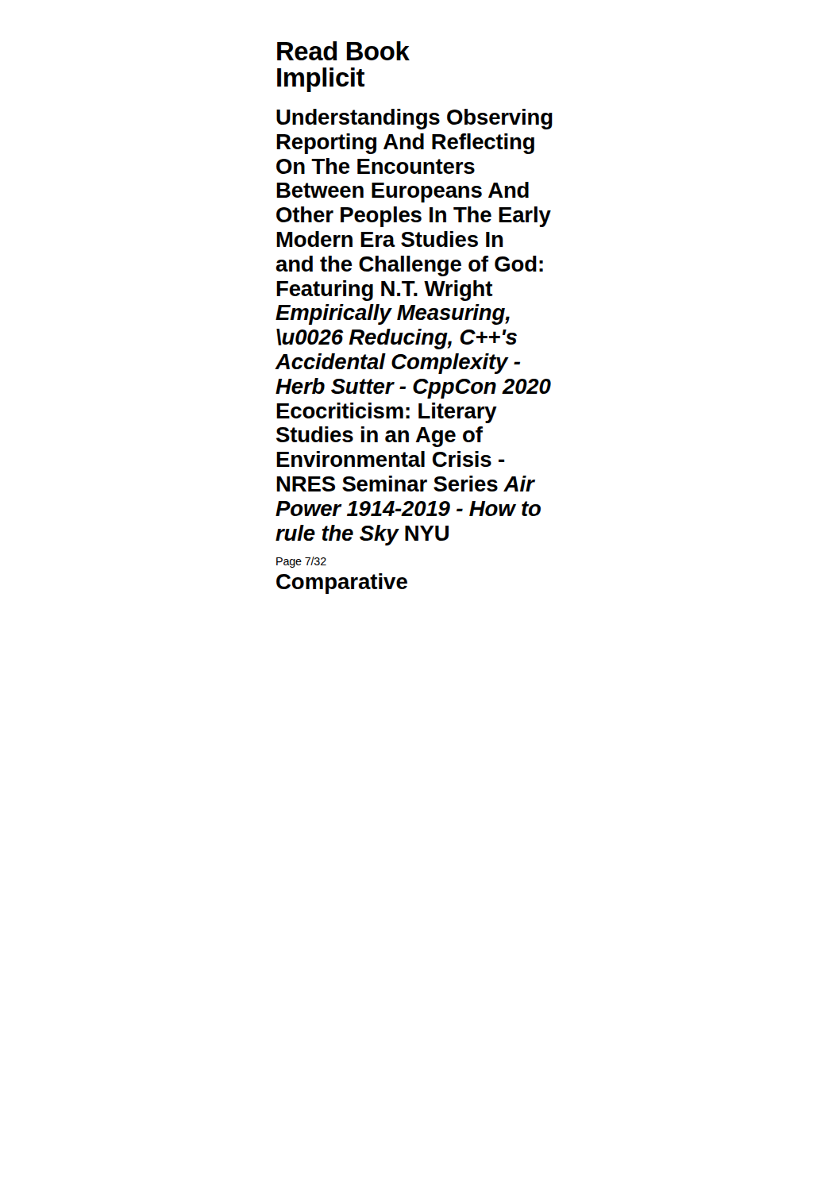Read Book Implicit
Understandings Observing Reporting And Reflecting On The Encounters Between Europeans And Other Peoples In The Early Modern Era Studies In
and the Challenge of God: Featuring N.T. Wright Empirically Measuring, \u0026 Reducing, C++'s Accidental Complexity - Herb Sutter - CppCon 2020 Ecocriticism: Literary Studies in an Age of Environmental Crisis - NRES Seminar Series Air Power 1914-2019 - How to rule the Sky NYU
Page 7/32
Comparative